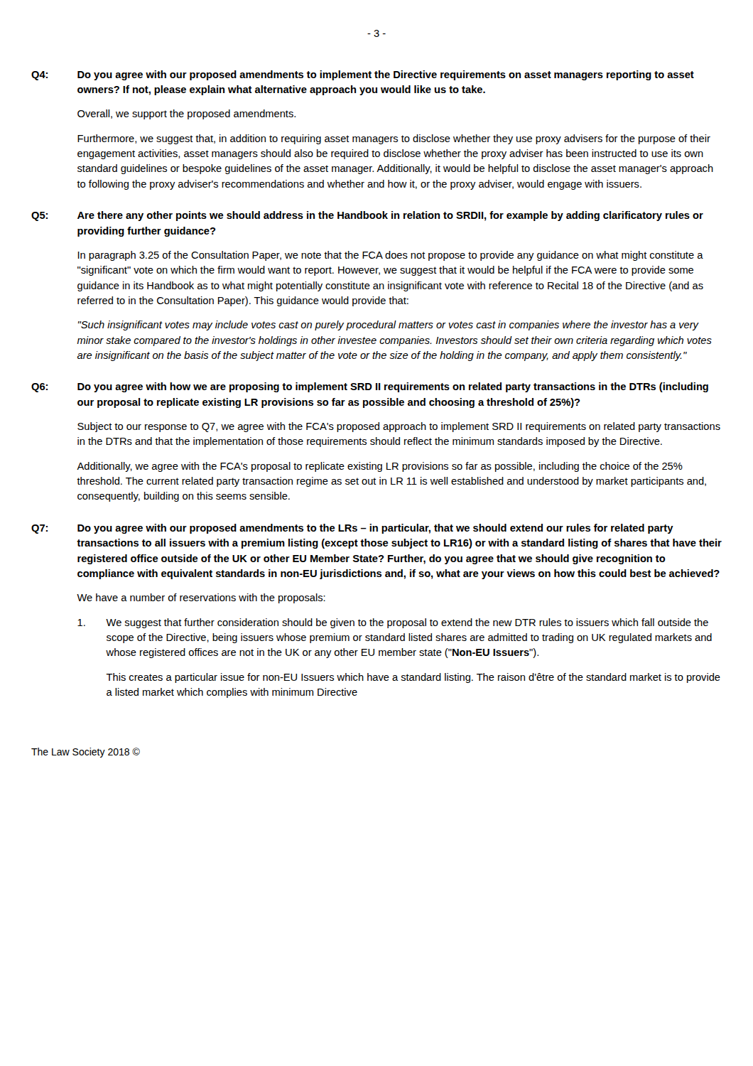- 3 -
Q4:
Do you agree with our proposed amendments to implement the Directive requirements on asset managers reporting to asset owners? If not, please explain what alternative approach you would like us to take.
Overall, we support the proposed amendments.
Furthermore, we suggest that, in addition to requiring asset managers to disclose whether they use proxy advisers for the purpose of their engagement activities, asset managers should also be required to disclose whether the proxy adviser has been instructed to use its own standard guidelines or bespoke guidelines of the asset manager. Additionally, it would be helpful to disclose the asset manager's approach to following the proxy adviser's recommendations and whether and how it, or the proxy adviser, would engage with issuers.
Q5:
Are there any other points we should address in the Handbook in relation to SRDII, for example by adding clarificatory rules or providing further guidance?
In paragraph 3.25 of the Consultation Paper, we note that the FCA does not propose to provide any guidance on what might constitute a "significant" vote on which the firm would want to report. However, we suggest that it would be helpful if the FCA were to provide some guidance in its Handbook as to what might potentially constitute an insignificant vote with reference to Recital 18 of the Directive (and as referred to in the Consultation Paper). This guidance would provide that:
"Such insignificant votes may include votes cast on purely procedural matters or votes cast in companies where the investor has a very minor stake compared to the investor's holdings in other investee companies. Investors should set their own criteria regarding which votes are insignificant on the basis of the subject matter of the vote or the size of the holding in the company, and apply them consistently."
Q6:
Do you agree with how we are proposing to implement SRD II requirements on related party transactions in the DTRs (including our proposal to replicate existing LR provisions so far as possible and choosing a threshold of 25%)?
Subject to our response to Q7, we agree with the FCA's proposed approach to implement SRD II requirements on related party transactions in the DTRs and that the implementation of those requirements should reflect the minimum standards imposed by the Directive.
Additionally, we agree with the FCA's proposal to replicate existing LR provisions so far as possible, including the choice of the 25% threshold. The current related party transaction regime as set out in LR 11 is well established and understood by market participants and, consequently, building on this seems sensible.
Q7:
Do you agree with our proposed amendments to the LRs – in particular, that we should extend our rules for related party transactions to all issuers with a premium listing (except those subject to LR16) or with a standard listing of shares that have their registered office outside of the UK or other EU Member State? Further, do you agree that we should give recognition to compliance with equivalent standards in non-EU jurisdictions and, if so, what are your views on how this could best be achieved?
We have a number of reservations with the proposals:
1.
We suggest that further consideration should be given to the proposal to extend the new DTR rules to issuers which fall outside the scope of the Directive, being issuers whose premium or standard listed shares are admitted to trading on UK regulated markets and whose registered offices are not in the UK or any other EU member state ("Non-EU Issuers").
This creates a particular issue for non-EU Issuers which have a standard listing. The raison d'être of the standard market is to provide a listed market which complies with minimum Directive
The Law Society 2018 ©